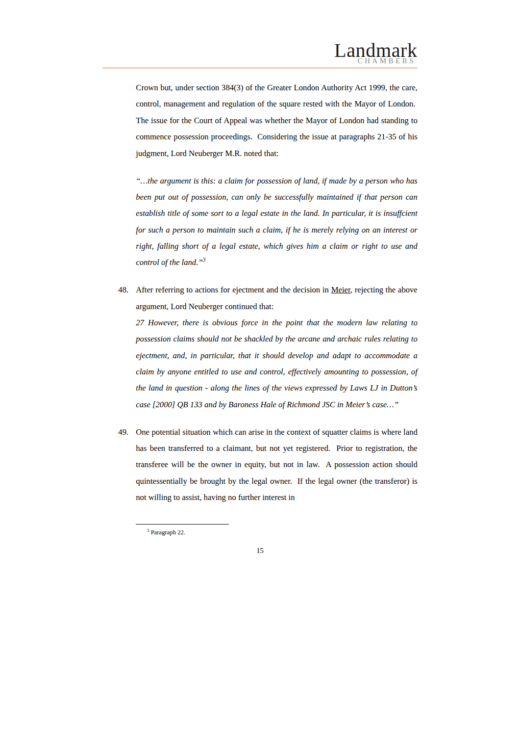Landmark CHAMBERS
Crown but, under section 384(3) of the Greater London Authority Act 1999, the care, control, management and regulation of the square rested with the Mayor of London. The issue for the Court of Appeal was whether the Mayor of London had standing to commence possession proceedings. Considering the issue at paragraphs 21-35 of his judgment, Lord Neuberger M.R. noted that:
“…the argument is this: a claim for possession of land, if made by a person who has been put out of possession, can only be successfully maintained if that person can establish title of some sort to a legal estate in the land. In particular, it is insuffcient for such a person to maintain such a claim, if he is merely relying on an interest or right, falling short of a legal estate, which gives him a claim or right to use and control of the land.”3
48.
After referring to actions for ejectment and the decision in Meier, rejecting the above argument, Lord Neuberger continued that:
27 However, there is obvious force in the point that the modern law relating to possession claims should not be shackled by the arcane and archaic rules relating to ejectment, and, in particular, that it should develop and adapt to accommodate a claim by anyone entitled to use and control, effectively amounting to possession, of the land in question - along the lines of the views expressed by Laws LJ in Dutton’s case [2000] QB 133 and by Baroness Hale of Richmond JSC in Meier’s case…”
49.
One potential situation which can arise in the context of squatter claims is where land has been transferred to a claimant, but not yet registered. Prior to registration, the transferee will be the owner in equity, but not in law. A possession action should quintessentially be brought by the legal owner. If the legal owner (the transferor) is not willing to assist, having no further interest in
3 Paragraph 22.
15